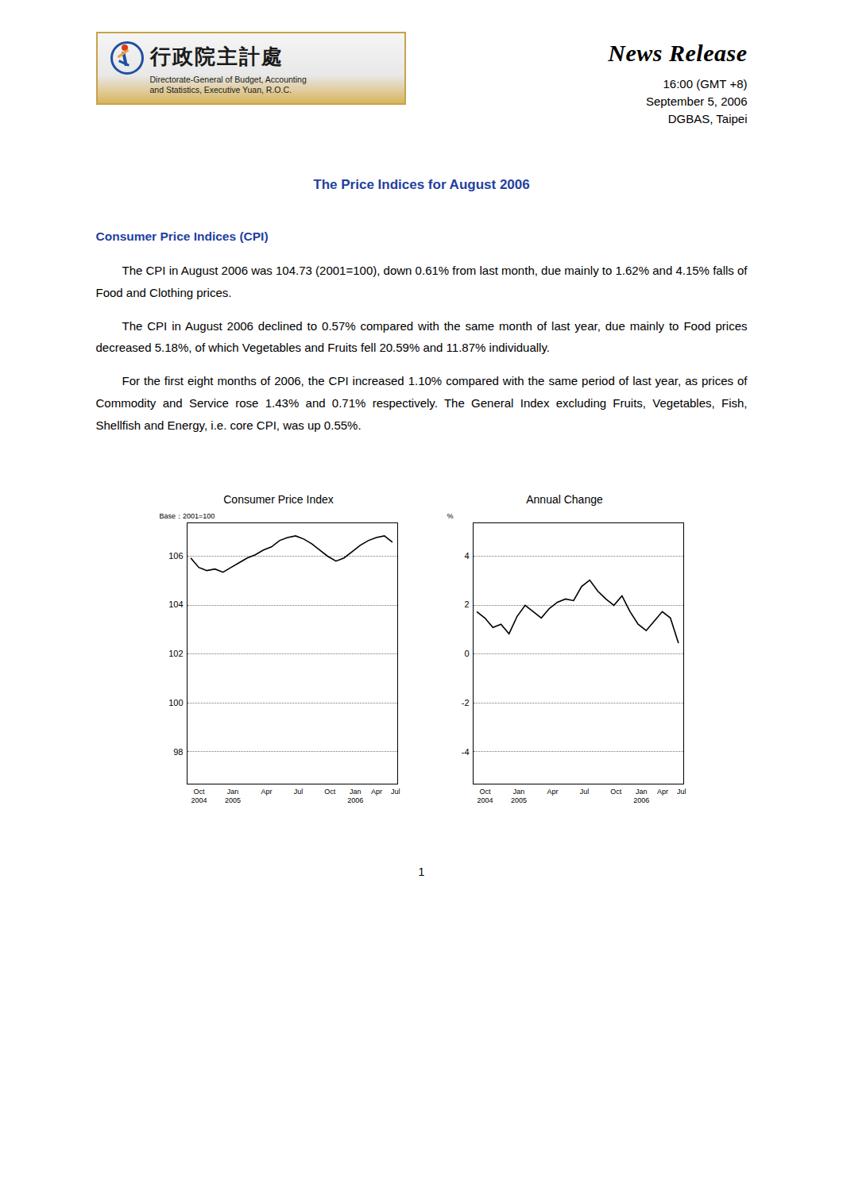行政院主計處
Directorate-General of Budget, Accounting
and Statistics, Executive Yuan, R.O.C.
News Release
16:00 (GMT +8)
September 5, 2006
DGBAS, Taipei
The Price Indices for August 2006
Consumer Price Indices (CPI)
The CPI in August 2006 was 104.73 (2001=100), down 0.61% from last month, due mainly to 1.62% and 4.15% falls of Food and Clothing prices.
The CPI in August 2006 declined to 0.57% compared with the same month of last year, due mainly to Food prices decreased 5.18%, of which Vegetables and Fruits fell 20.59% and 11.87% individually.
For the first eight months of 2006, the CPI increased 1.10% compared with the same period of last year, as prices of Commodity and Service rose 1.43% and 0.71% respectively. The General Index excluding Fruits, Vegetables, Fish, Shellfish and Energy, i.e. core CPI, was up 0.55%.
Consumer Price Index
Base：2001=100
106 104 102 100 98
Oct
2004 Jan
2005 Apr Jul Oct Jan
2006 Apr Jul
Annual Change
%
4 2 0 -2 -4
Oct
2004 Jan
2005 Apr Jul Oct Jan
2006 Apr Jul
1